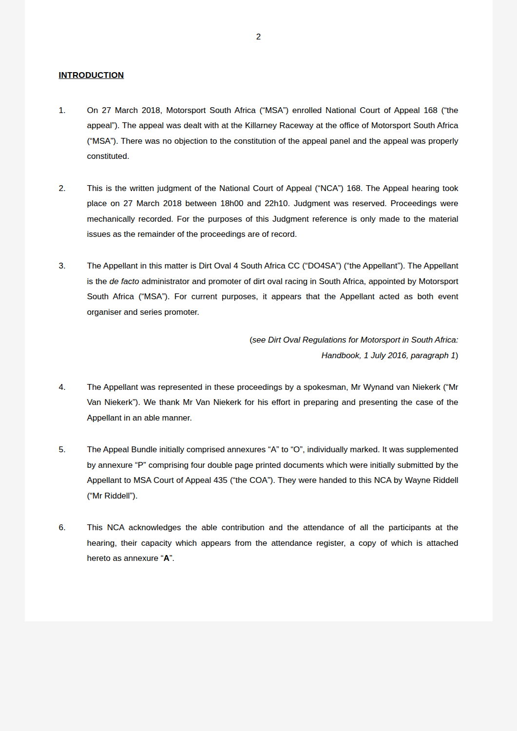2
INTRODUCTION
1. On 27 March 2018, Motorsport South Africa (“MSA”) enrolled National Court of Appeal 168 (“the appeal”). The appeal was dealt with at the Killarney Raceway at the office of Motorsport South Africa (“MSA”). There was no objection to the constitution of the appeal panel and the appeal was properly constituted.
2. This is the written judgment of the National Court of Appeal (“NCA”) 168. The Appeal hearing took place on 27 March 2018 between 18h00 and 22h10. Judgment was reserved. Proceedings were mechanically recorded. For the purposes of this Judgment reference is only made to the material issues as the remainder of the proceedings are of record.
3. The Appellant in this matter is Dirt Oval 4 South Africa CC (“DO4SA”) (“the Appellant”). The Appellant is the de facto administrator and promoter of dirt oval racing in South Africa, appointed by Motorsport South Africa (“MSA”). For current purposes, it appears that the Appellant acted as both event organiser and series promoter.
(see Dirt Oval Regulations for Motorsport in South Africa:
Handbook, 1 July 2016, paragraph 1)
4. The Appellant was represented in these proceedings by a spokesman, Mr Wynand van Niekerk (“Mr Van Niekerk”). We thank Mr Van Niekerk for his effort in preparing and presenting the case of the Appellant in an able manner.
5. The Appeal Bundle initially comprised annexures “A” to “O”, individually marked. It was supplemented by annexure “P” comprising four double page printed documents which were initially submitted by the Appellant to MSA Court of Appeal 435 (“the COA”). They were handed to this NCA by Wayne Riddell (“Mr Riddell”).
6. This NCA acknowledges the able contribution and the attendance of all the participants at the hearing, their capacity which appears from the attendance register, a copy of which is attached hereto as annexure “A”.